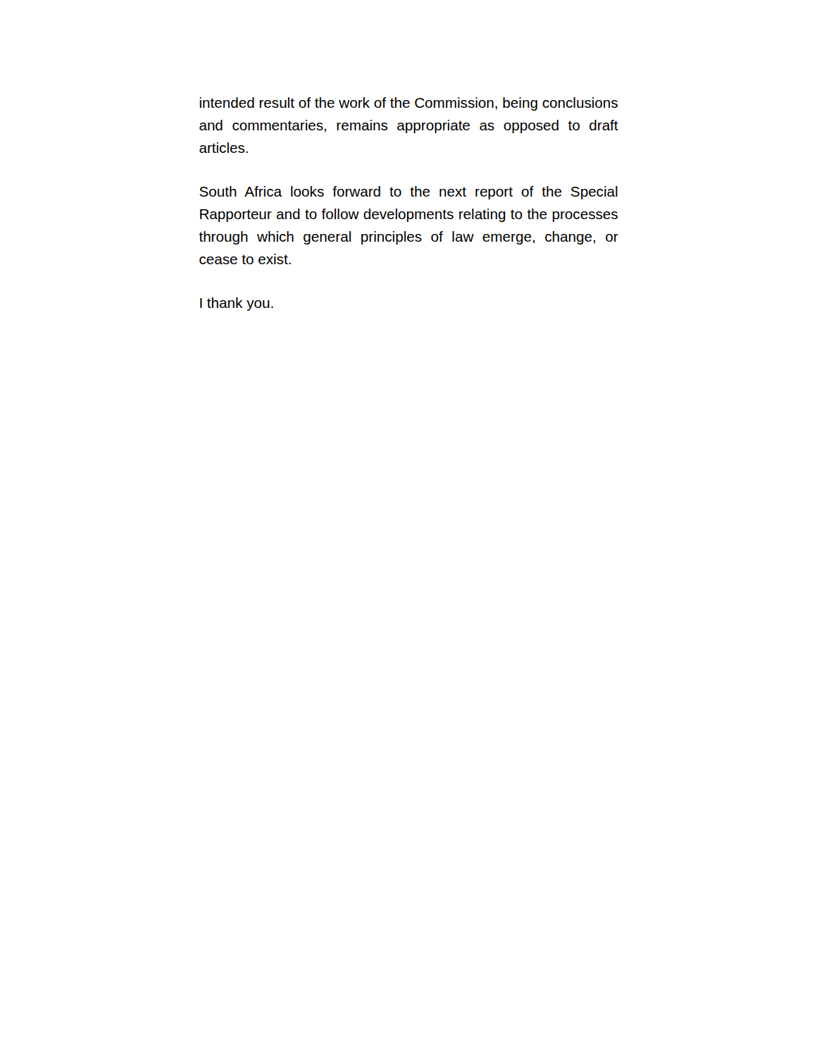intended result of the work of the Commission, being conclusions and commentaries, remains appropriate as opposed to draft articles.
South Africa looks forward to the next report of the Special Rapporteur and to follow developments relating to the processes through which general principles of law emerge, change, or cease to exist.
I thank you.